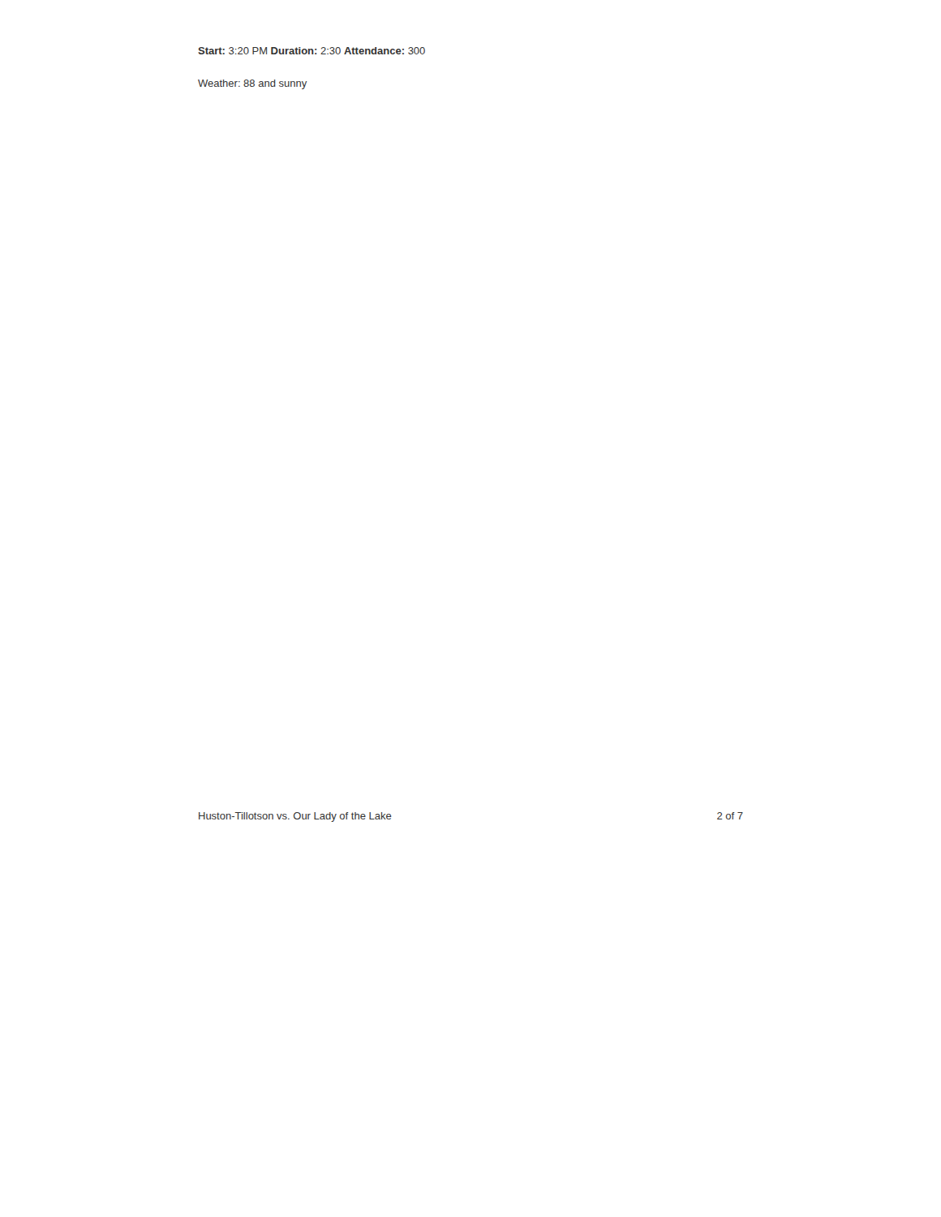Start: 3:20 PM Duration: 2:30 Attendance: 300
Weather: 88 and sunny
Huston-Tillotson vs. Our Lady of the Lake 2 of 7